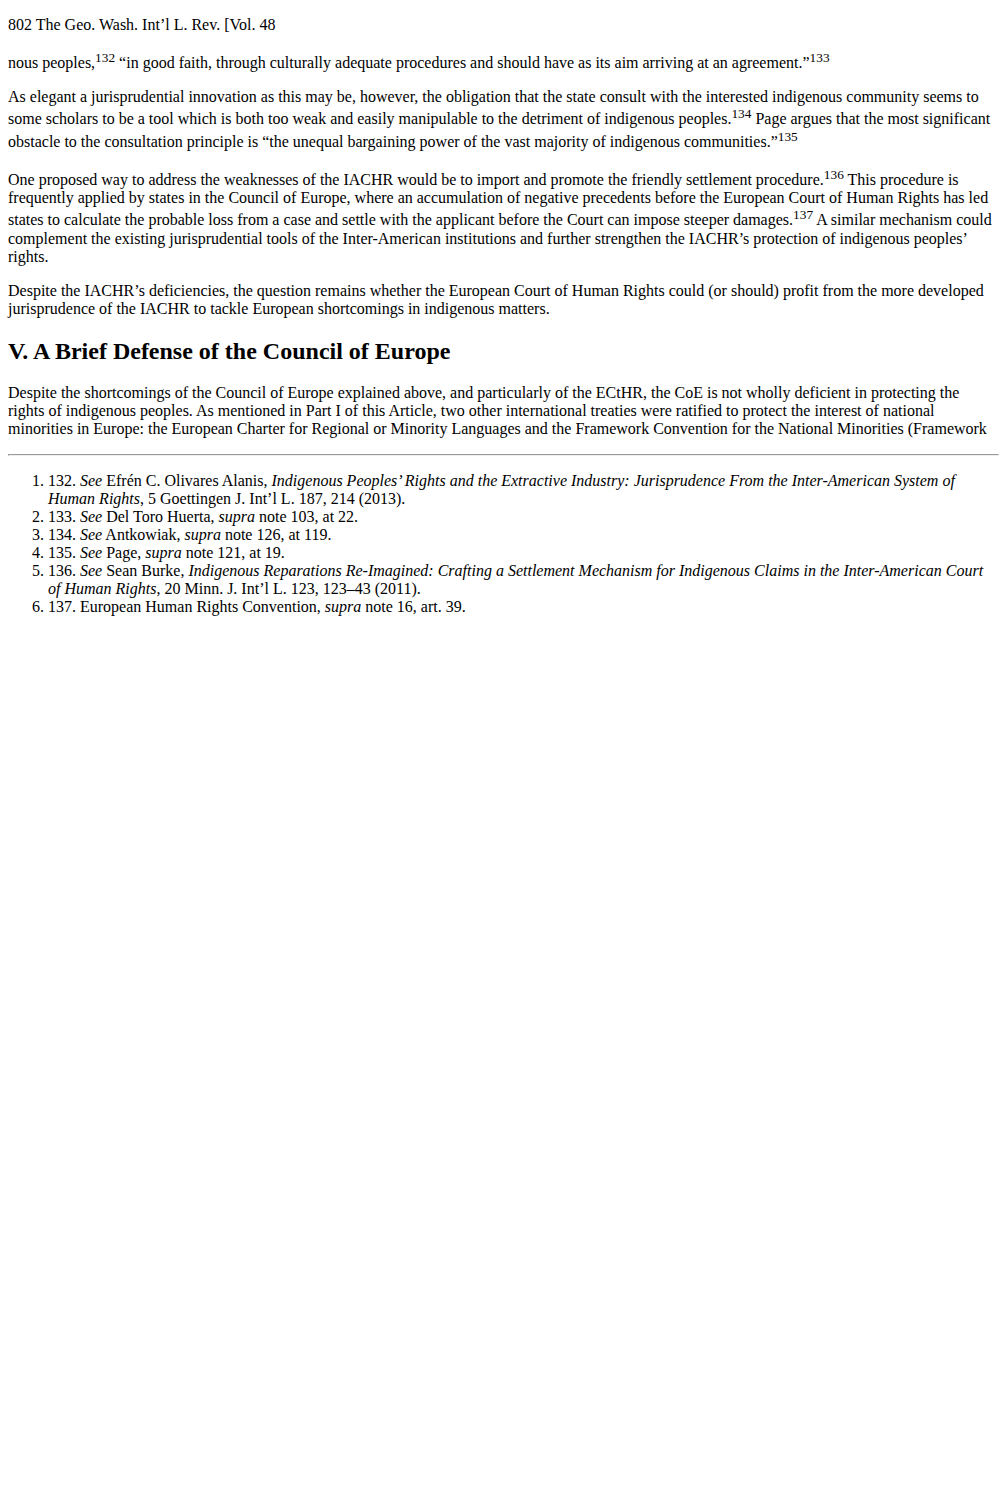802 The Geo. Wash. Int’l L. Rev. [Vol. 48
nous peoples,132 “in good faith, through culturally adequate procedures and should have as its aim arriving at an agreement.”133
As elegant a jurisprudential innovation as this may be, however, the obligation that the state consult with the interested indigenous community seems to some scholars to be a tool which is both too weak and easily manipulable to the detriment of indigenous peoples.134 Page argues that the most significant obstacle to the consultation principle is “the unequal bargaining power of the vast majority of indigenous communities.”135
One proposed way to address the weaknesses of the IACHR would be to import and promote the friendly settlement procedure.136 This procedure is frequently applied by states in the Council of Europe, where an accumulation of negative precedents before the European Court of Human Rights has led states to calculate the probable loss from a case and settle with the applicant before the Court can impose steeper damages.137 A similar mechanism could complement the existing jurisprudential tools of the Inter-American institutions and further strengthen the IACHR’s protection of indigenous peoples’ rights.
Despite the IACHR’s deficiencies, the question remains whether the European Court of Human Rights could (or should) profit from the more developed jurisprudence of the IACHR to tackle European shortcomings in indigenous matters.
V. A Brief Defense of the Council of Europe
Despite the shortcomings of the Council of Europe explained above, and particularly of the ECtHR, the CoE is not wholly deficient in protecting the rights of indigenous peoples. As mentioned in Part I of this Article, two other international treaties were ratified to protect the interest of national minorities in Europe: the European Charter for Regional or Minority Languages and the Framework Convention for the National Minorities (Framework
132. See Efrén C. Olivares Alanis, Indigenous Peoples’ Rights and the Extractive Industry: Jurisprudence From the Inter-American System of Human Rights, 5 Goettingen J. Int’l L. 187, 214 (2013).
133. See Del Toro Huerta, supra note 103, at 22.
134. See Antkowiak, supra note 126, at 119.
135. See Page, supra note 121, at 19.
136. See Sean Burke, Indigenous Reparations Re-Imagined: Crafting a Settlement Mechanism for Indigenous Claims in the Inter-American Court of Human Rights, 20 Minn. J. Int’l L. 123, 123–43 (2011).
137. European Human Rights Convention, supra note 16, art. 39.